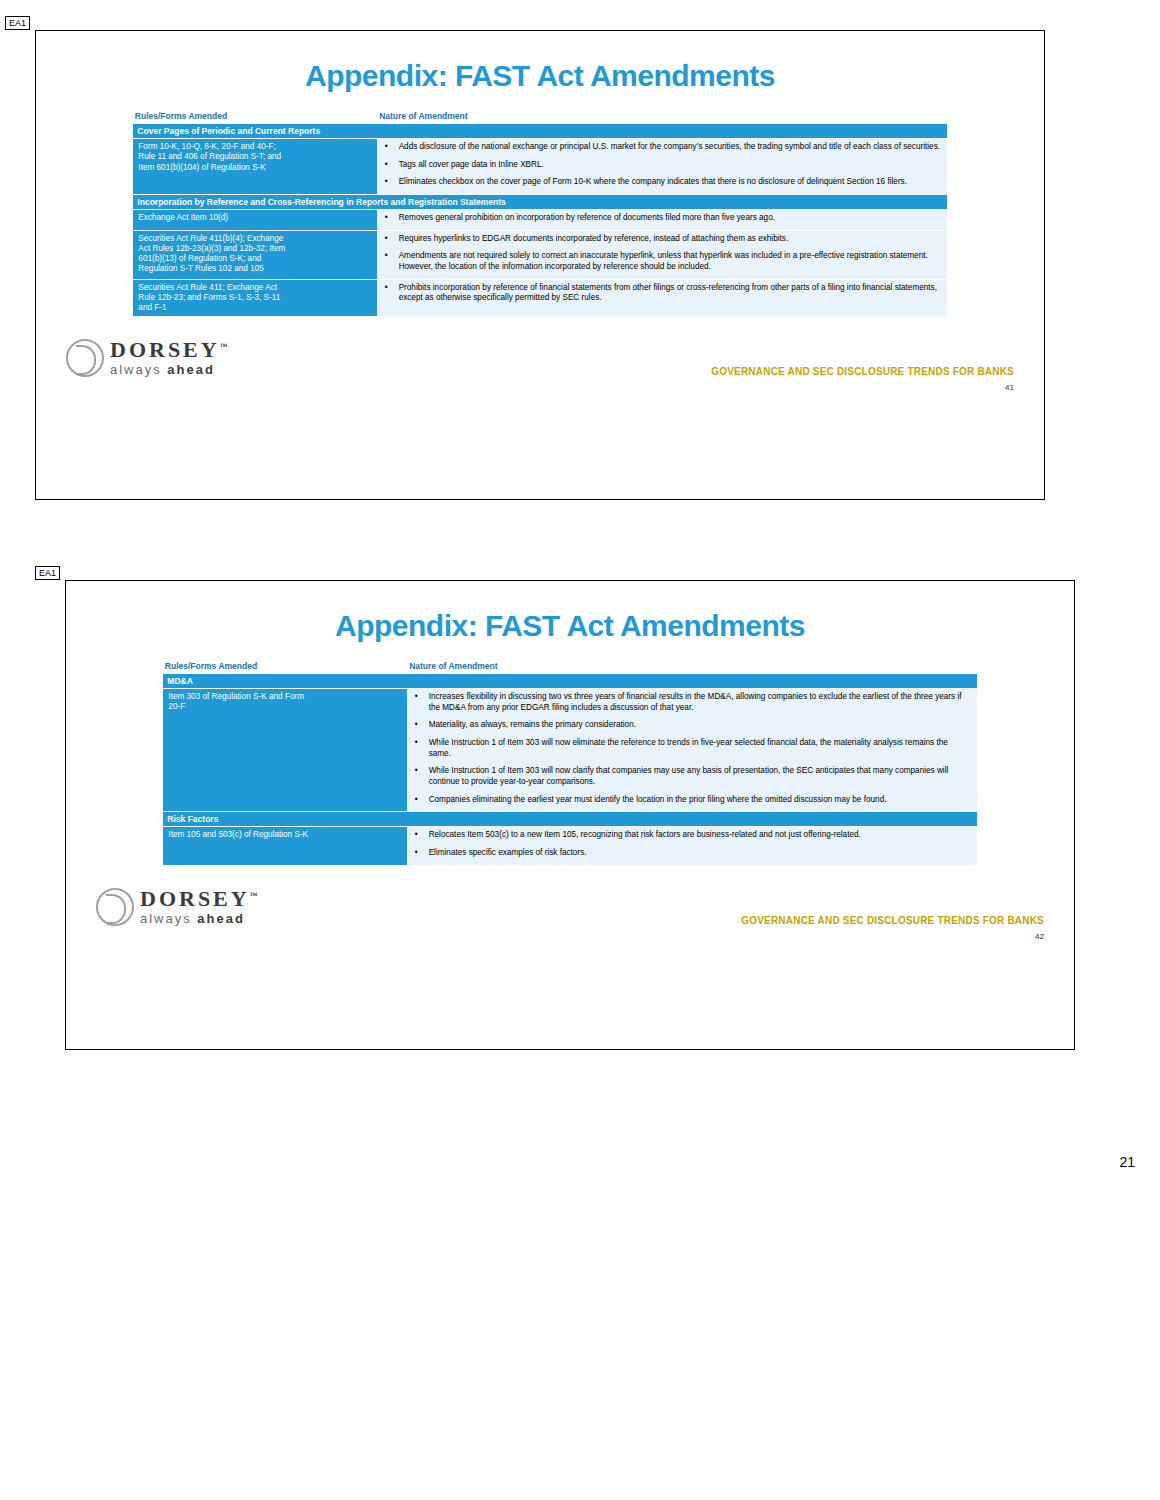EA1
Appendix: FAST Act Amendments
| Rules/Forms Amended | Nature of Amendment |
| --- | --- |
| Cover Pages of Periodic and Current Reports |
| Form 10-K, 10-Q, 8-K, 20-F and 40-F; Rule 11 and 406 of Regulation S-T; and Item 601(b)(104) of Regulation S-K | Adds disclosure of the national exchange or principal U.S. market for the company’s securities, the trading symbol and title of each class of securities. Tags all cover page data in Inline XBRL. Eliminates checkbox on the cover page of Form 10-K where the company indicates that there is no disclosure of delinquent Section 16 filers. |
| Incorporation by Reference and Cross-Referencing in Reports and Registration Statements |
| Exchange Act Item 10(d) | Removes general prohibition on incorporation by reference of documents filed more than five years ago. |
| Securities Act Rule 411(b)(4); Exchange Act Rules 12b-23(a)(3) and 12b-32; Item 601(b)(13) of Regulation S-K; and Regulation S-T Rules 102 and 105 | Requires hyperlinks to EDGAR documents incorporated by reference, instead of attaching them as exhibits. Amendments are not required solely to correct an inaccurate hyperlink, unless that hyperlink was included in a pre-effective registration statement. However, the location of the information incorporated by reference should be included. |
| Securities Act Rule 411; Exchange Act Rule 12b-23; and Forms S-1, S-3, S-11 and F-1 | Prohibits incorporation by reference of financial statements from other filings or cross-referencing from other parts of a filing into financial statements, except as otherwise specifically permitted by SEC rules. |
DORSEY™
always ahead
GOVERNANCE AND SEC DISCLOSURE TRENDS FOR BANKS
41
EA1
Appendix: FAST Act Amendments
| Rules/Forms Amended | Nature of Amendment |
| --- | --- |
| MD&A |
| Item 303 of Regulation S-K and Form 20-F | Increases flexibility in discussing two vs three years of financial results in the MD&A, allowing companies to exclude the earliest of the three years if the MD&A from any prior EDGAR filing includes a discussion of that year. Materiality, as always, remains the primary consideration. While Instruction 1 of Item 303 will now eliminate the reference to trends in five-year selected financial data, the materiality analysis remains the same. While Instruction 1 of Item 303 will now clarify that companies may use any basis of presentation, the SEC anticipates that many companies will continue to provide year-to-year comparisons. Companies eliminating the earliest year must identify the location in the prior filing where the omitted discussion may be found. |
| Risk Factors |
| Item 105 and 503(c) of Regulation S-K | Relocates Item 503(c) to a new Item 105, recognizing that risk factors are business-related and not just offering-related. Eliminates specific examples of risk factors. |
DORSEY™
always ahead
GOVERNANCE AND SEC DISCLOSURE TRENDS FOR BANKS
42
21